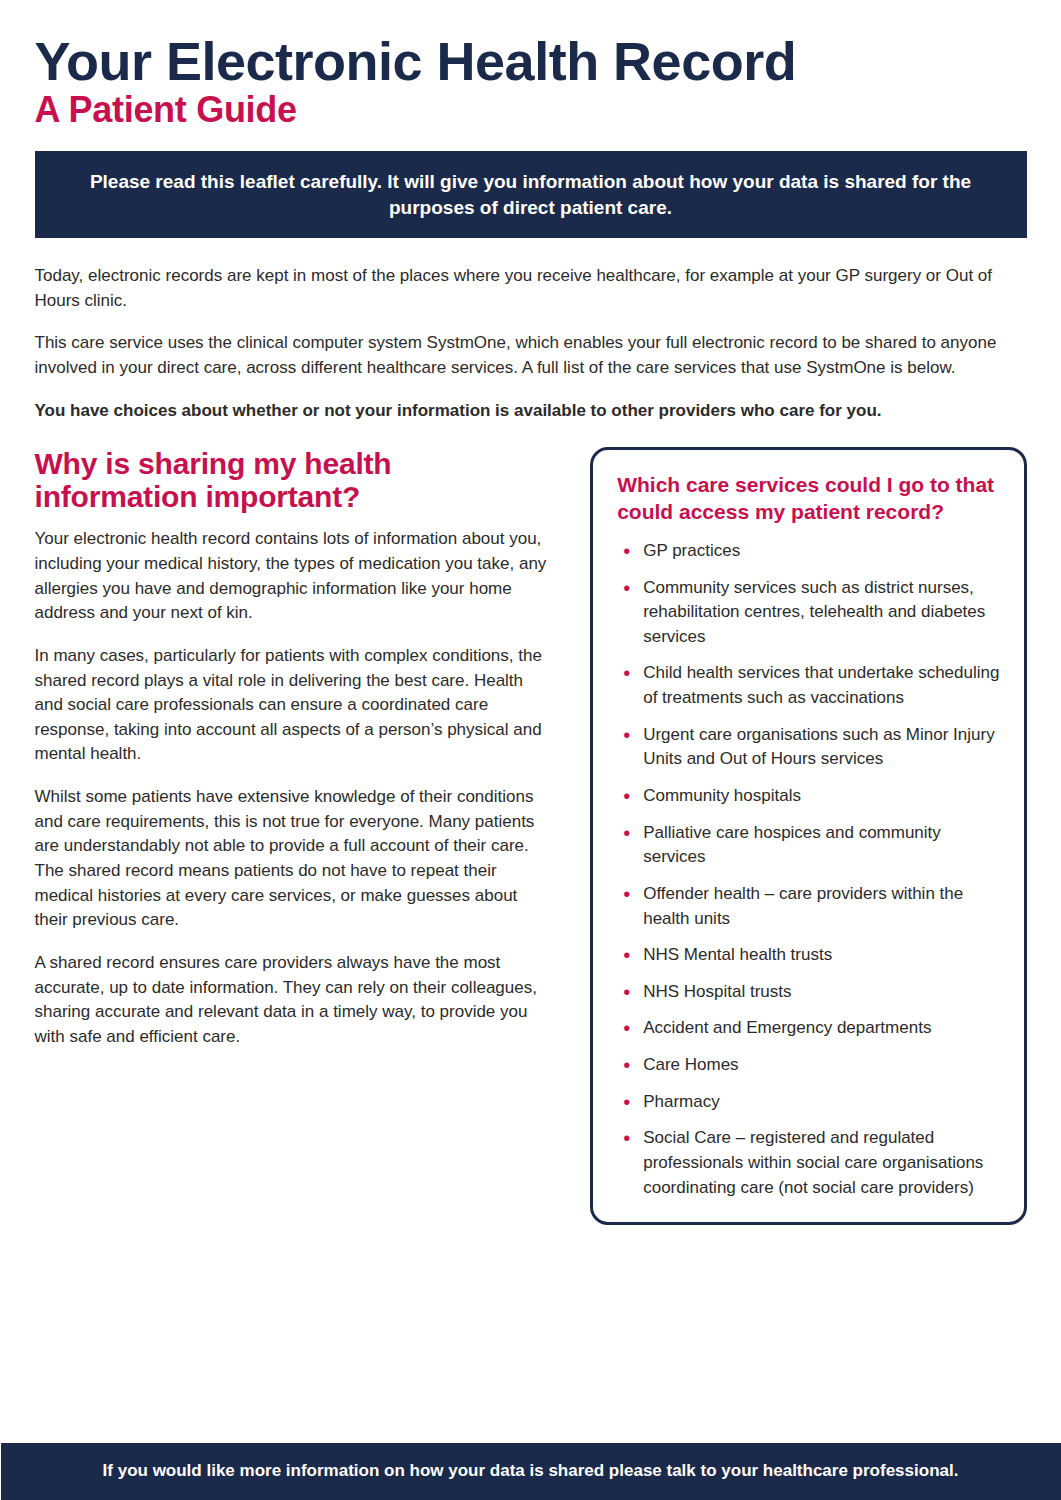Your Electronic Health Record
A Patient Guide
Please read this leaflet carefully. It will give you information about how your data is shared for the purposes of direct patient care.
Today, electronic records are kept in most of the places where you receive healthcare, for example at your GP surgery or Out of Hours clinic.
This care service uses the clinical computer system SystmOne, which enables your full electronic record to be shared to anyone involved in your direct care, across different healthcare services. A full list of the care services that use SystmOne is below.
You have choices about whether or not your information is available to other providers who care for you.
Why is sharing my health information important?
Your electronic health record contains lots of information about you, including your medical history, the types of medication you take, any allergies you have and demographic information like your home address and your next of kin.
In many cases, particularly for patients with complex conditions, the shared record plays a vital role in delivering the best care. Health and social care professionals can ensure a coordinated care response, taking into account all aspects of a person’s physical and mental health.
Whilst some patients have extensive knowledge of their conditions and care requirements, this is not true for everyone. Many patients are understandably not able to provide a full account of their care. The shared record means patients do not have to repeat their medical histories at every care services, or make guesses about their previous care.
A shared record ensures care providers always have the most accurate, up to date information. They can rely on their colleagues, sharing accurate and relevant data in a timely way, to provide you with safe and efficient care.
Which care services could I go to that could access my patient record?
GP practices
Community services such as district nurses, rehabilitation centres, telehealth and diabetes services
Child health services that undertake scheduling of treatments such as vaccinations
Urgent care organisations such as Minor Injury Units and Out of Hours services
Community hospitals
Palliative care hospices and community services
Offender health – care providers within the health units
NHS Mental health trusts
NHS Hospital trusts
Accident and Emergency departments
Care Homes
Pharmacy
Social Care – registered and regulated professionals within social care organisations coordinating care (not social care providers)
If you would like more information on how your data is shared please talk to your healthcare professional.